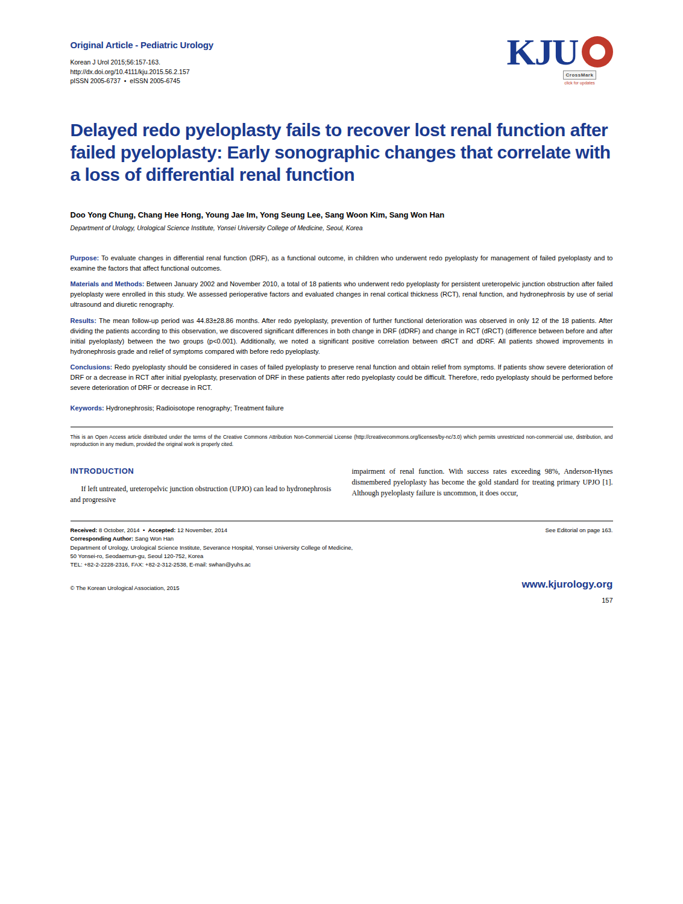Original Article - Pediatric Urology
Korean J Urol 2015;56:157-163.
http://dx.doi.org/10.4111/kju.2015.56.2.157
pISSN 2005-6737 • eISSN 2005-6745
KJU
CrossMark
click for updates
Delayed redo pyeloplasty fails to recover lost renal function after failed pyeloplasty: Early sonographic changes that correlate with a loss of differential renal function
Doo Yong Chung, Chang Hee Hong, Young Jae Im, Yong Seung Lee, Sang Woon Kim, Sang Won Han
Department of Urology, Urological Science Institute, Yonsei University College of Medicine, Seoul, Korea
Purpose: To evaluate changes in differential renal function (DRF), as a functional outcome, in children who underwent redo pyeloplasty for management of failed pyeloplasty and to examine the factors that affect functional outcomes.
Materials and Methods: Between January 2002 and November 2010, a total of 18 patients who underwent redo pyeloplasty for persistent ureteropelvic junction obstruction after failed pyeloplasty were enrolled in this study. We assessed perioperative factors and evaluated changes in renal cortical thickness (RCT), renal function, and hydronephrosis by use of serial ultrasound and diuretic renography.
Results: The mean follow-up period was 44.83±28.86 months. After redo pyeloplasty, prevention of further functional deterioration was observed in only 12 of the 18 patients. After dividing the patients according to this observation, we discovered significant differences in both change in DRF (dDRF) and change in RCT (dRCT) (difference between before and after initial pyeloplasty) between the two groups (p<0.001). Additionally, we noted a significant positive correlation between dRCT and dDRF. All patients showed improvements in hydronephrosis grade and relief of symptoms compared with before redo pyeloplasty.
Conclusions: Redo pyeloplasty should be considered in cases of failed pyeloplasty to preserve renal function and obtain relief from symptoms. If patients show severe deterioration of DRF or a decrease in RCT after initial pyeloplasty, preservation of DRF in these patients after redo pyeloplasty could be difficult. Therefore, redo pyeloplasty should be performed before severe deterioration of DRF or decrease in RCT.
Keywords: Hydronephrosis; Radioisotope renography; Treatment failure
This is an Open Access article distributed under the terms of the Creative Commons Attribution Non-Commercial License (http://creativecommons.org/licenses/by-nc/3.0) which permits unrestricted non-commercial use, distribution, and reproduction in any medium, provided the original work is properly cited.
INTRODUCTION
If left untreated, ureteropelvic junction obstruction (UPJO) can lead to hydronephrosis and progressive
impairment of renal function. With success rates exceeding 98%, Anderson-Hynes dismembered pyeloplasty has become the gold standard for treating primary UPJO [1]. Although pyeloplasty failure is uncommon, it does occur,
Received: 8 October, 2014 • Accepted: 12 November, 2014
Corresponding Author: Sang Won Han
Department of Urology, Urological Science Institute, Severance Hospital, Yonsei University College of Medicine,
50 Yonsei-ro, Seodaemun-gu, Seoul 120-752, Korea
TEL: +82-2-2228-2316, FAX: +82-2-312-2538, E-mail: swhan@yuhs.ac
See Editorial on page 163.
© The Korean Urological Association, 2015
www.kjurology.org
157